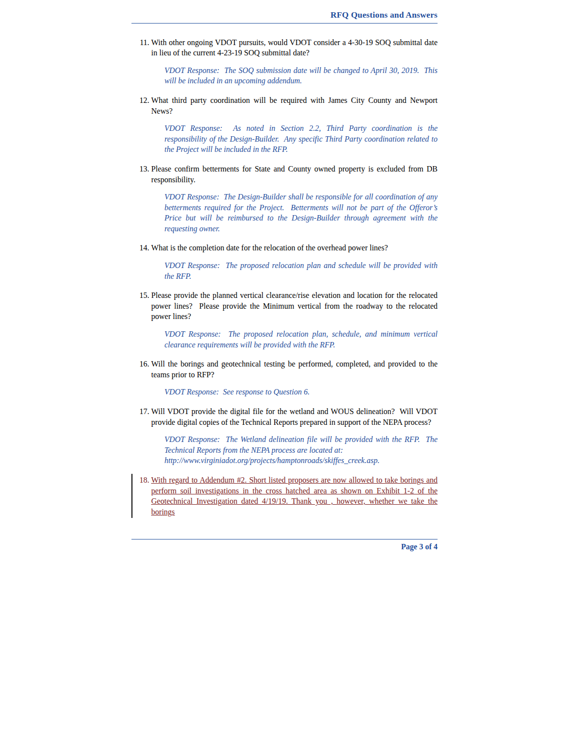RFQ Questions and Answers
With other ongoing VDOT pursuits, would VDOT consider a 4-30-19 SOQ submittal date in lieu of the current 4-23-19 SOQ submittal date?
VDOT Response: The SOQ submission date will be changed to April 30, 2019. This will be included in an upcoming addendum.
What third party coordination will be required with James City County and Newport News?
VDOT Response: As noted in Section 2.2, Third Party coordination is the responsibility of the Design-Builder. Any specific Third Party coordination related to the Project will be included in the RFP.
Please confirm betterments for State and County owned property is excluded from DB responsibility.
VDOT Response: The Design-Builder shall be responsible for all coordination of any betterments required for the Project. Betterments will not be part of the Offeror’s Price but will be reimbursed to the Design-Builder through agreement with the requesting owner.
What is the completion date for the relocation of the overhead power lines?
VDOT Response: The proposed relocation plan and schedule will be provided with the RFP.
Please provide the planned vertical clearance/rise elevation and location for the relocated power lines? Please provide the Minimum vertical from the roadway to the relocated power lines?
VDOT Response: The proposed relocation plan, schedule, and minimum vertical clearance requirements will be provided with the RFP.
Will the borings and geotechnical testing be performed, completed, and provided to the teams prior to RFP?
VDOT Response: See response to Question 6.
Will VDOT provide the digital file for the wetland and WOUS delineation? Will VDOT provide digital copies of the Technical Reports prepared in support of the NEPA process?
VDOT Response: The Wetland delineation file will be provided with the RFP. The Technical Reports from the NEPA process are located at:
http://www.virginiadot.org/projects/hamptonroads/skiffes_creek.asp.
With regard to Addendum #2. Short listed proposers are now allowed to take borings and perform soil investigations in the cross hatched area as shown on Exhibit 1-2 of the Geotechnical Investigation dated 4/19/19. Thank you , however, whether we take the borings
Page 3 of 4